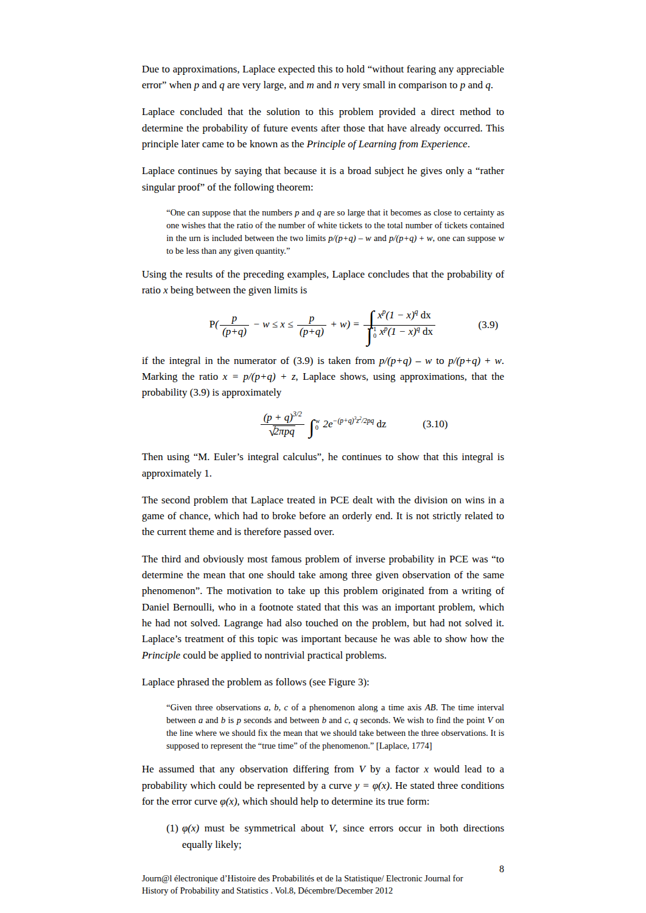Due to approximations, Laplace expected this to hold “without fearing any appreciable error” when p and q are very large, and m and n very small in comparison to p and q.
Laplace concluded that the solution to this problem provided a direct method to determine the probability of future events after those that have already occurred. This principle later came to be known as the Principle of Learning from Experience.
Laplace continues by saying that because it is a broad subject he gives only a “rather singular proof” of the following theorem:
“One can suppose that the numbers p and q are so large that it becomes as close to certainty as one wishes that the ratio of the number of white tickets to the total number of tickets contained in the urn is included between the two limits p/(p+q) – w and p/(p+q) + w, one can suppose w to be less than any given quantity.”
Using the results of the preceding examples, Laplace concludes that the probability of ratio x being between the given limits is
P(p(p+q) − w ≤ x ≤ p(p+q) + w) = ∫ xp(1 − x)q dx ∫10 xp(1 − x)q dx
(3.9)
if the integral in the numerator of (3.9) is taken from p/(p+q) – w to p/(p+q) + w. Marking the ratio x = p/(p+q) + z, Laplace shows, using approximations, that the probability (3.9) is approximately
(p + q)3/2 2πpq ∫w 0 2e−(p+q)3z2/2pq dz
(3.10)
Then using “M. Euler’s integral calculus”, he continues to show that this integral is approximately 1.
The second problem that Laplace treated in PCE dealt with the division on wins in a game of chance, which had to broke before an orderly end. It is not strictly related to the current theme and is therefore passed over.
The third and obviously most famous problem of inverse probability in PCE was “to determine the mean that one should take among three given observation of the same phenomenon”. The motivation to take up this problem originated from a writing of Daniel Bernoulli, who in a footnote stated that this was an important problem, which he had not solved. Lagrange had also touched on the problem, but had not solved it. Laplace’s treatment of this topic was important because he was able to show how the Principle could be applied to nontrivial practical problems.
Laplace phrased the problem as follows (see Figure 3):
“Given three observations a, b, c of a phenomenon along a time axis AB. The time interval between a and b is p seconds and between b and c, q seconds. We wish to find the point V on the line where we should fix the mean that we should take between the three observations. It is supposed to represent the “true time” of the phenomenon.” [Laplace, 1774]
He assumed that any observation differing from V by a factor x would lead to a probability which could be represented by a curve y = φ(x). He stated three conditions for the error curve φ(x), which should help to determine its true form:
(1) φ(x) must be symmetrical about V, since errors occur in both directions equally likely;
8
Journ@l électronique d’Histoire des Probabilités et de la Statistique/ Electronic Journal for
History of Probability and Statistics . Vol.8, Décembre/December 2012